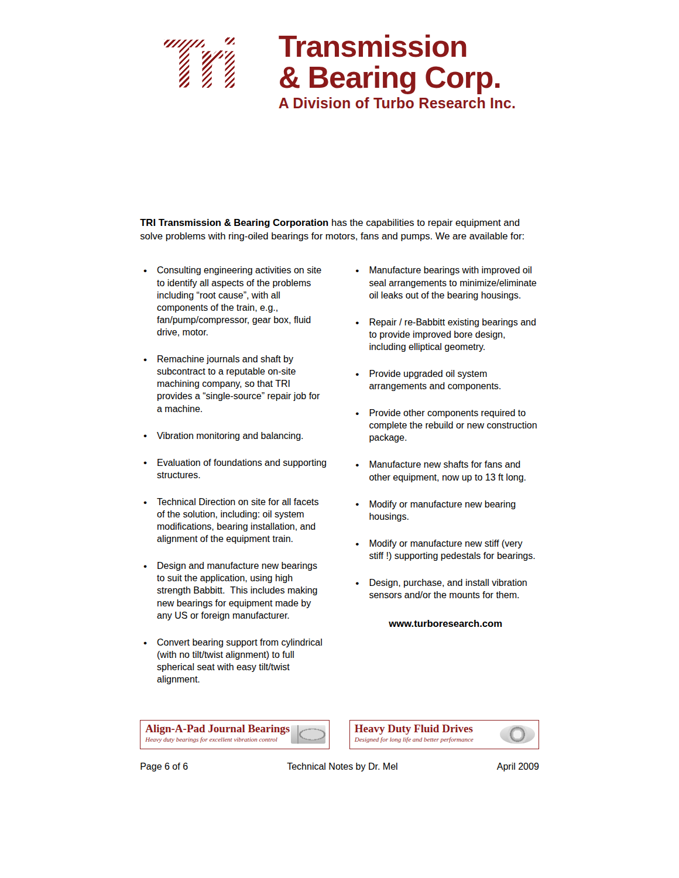Tri
Transmission & Bearing Corp.
A Division of Turbo Research Inc.
TRI Transmission & Bearing Corporation has the capabilities to repair equipment and solve problems with ring-oiled bearings for motors, fans and pumps. We are available for:
Consulting engineering activities on site to identify all aspects of the problems including “root cause”, with all components of the train, e.g., fan/pump/compressor, gear box, fluid drive, motor.
Remachine journals and shaft by subcontract to a reputable on-site machining company, so that TRI provides a “single-source” repair job for a machine.
Vibration monitoring and balancing.
Evaluation of foundations and supporting structures.
Technical Direction on site for all facets of the solution, including: oil system modifications, bearing installation, and alignment of the equipment train.
Design and manufacture new bearings to suit the application, using high strength Babbitt. This includes making new bearings for equipment made by any US or foreign manufacturer.
Convert bearing support from cylindrical (with no tilt/twist alignment) to full spherical seat with easy tilt/twist alignment.
Manufacture bearings with improved oil seal arrangements to minimize/eliminate oil leaks out of the bearing housings.
Repair / re-Babbitt existing bearings and to provide improved bore design, including elliptical geometry.
Provide upgraded oil system arrangements and components.
Provide other components required to complete the rebuild or new construction package.
Manufacture new shafts for fans and other equipment, now up to 13 ft long.
Modify or manufacture new bearing housings.
Modify or manufacture new stiff (very stiff !) supporting pedestals for bearings.
Design, purchase, and install vibration sensors and/or the mounts for them.
www.turboresearch.com
Align-A-Pad Journal Bearings
Heavy duty bearings for excellent vibration control
Heavy Duty Fluid Drives
Designed for long life and better performance
Page 6 of 6
Technical Notes by Dr. Mel
April 2009